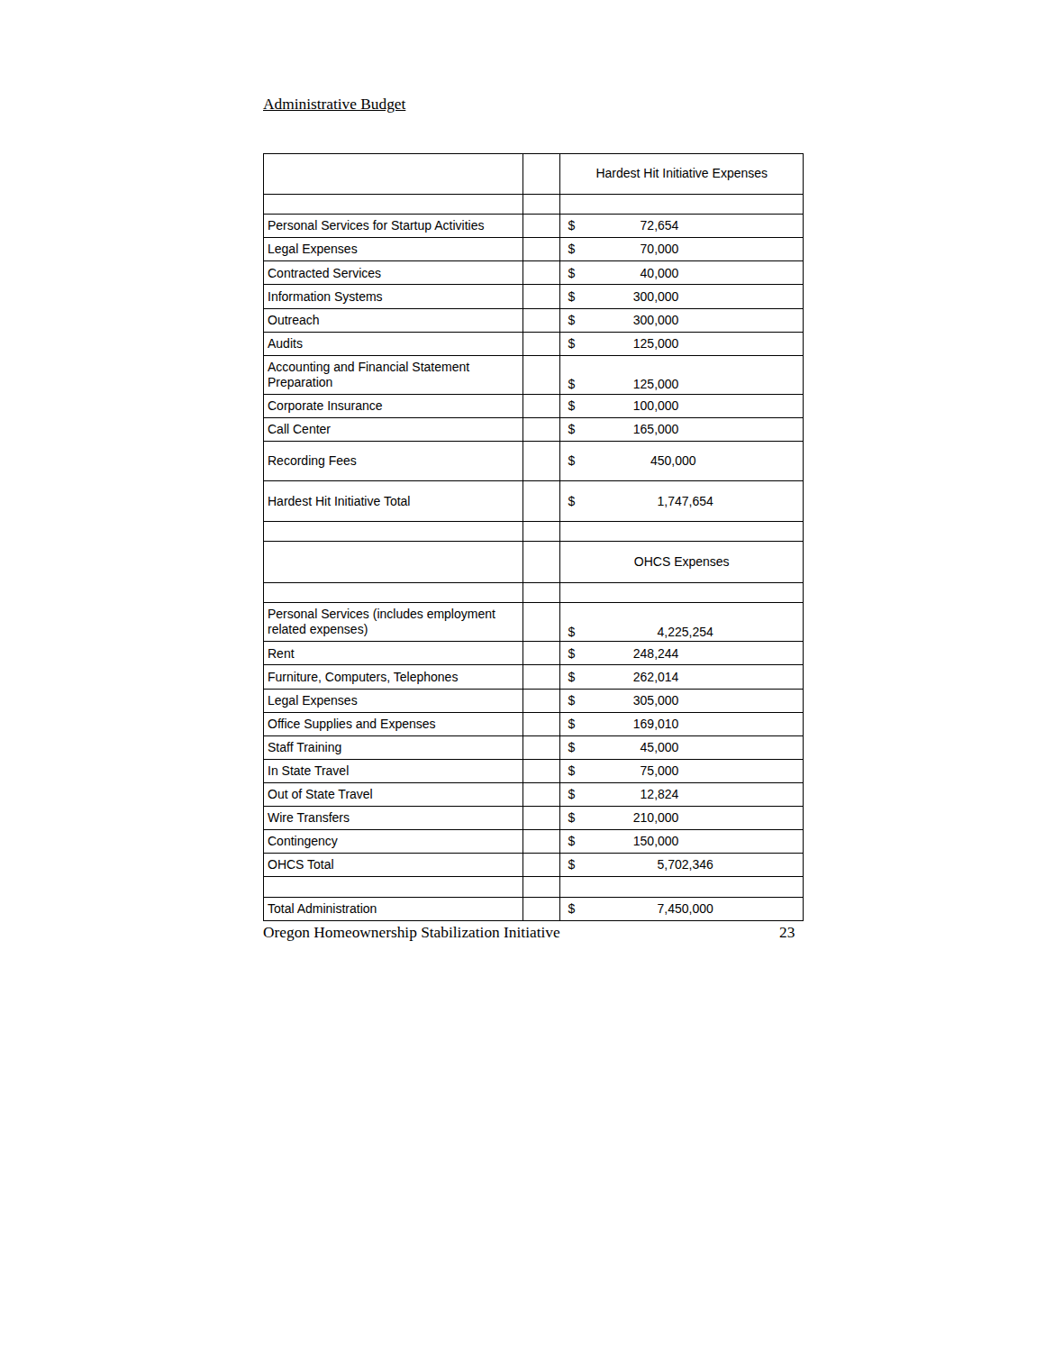Administrative Budget
| | | Hardest Hit Initiative Expenses |
| Personal Services for Startup Activities | | $ 72,654 |
| Legal Expenses | | $ 70,000 |
| Contracted Services | | $ 40,000 |
| Information Systems | | $ 300,000 |
| Outreach | | $ 300,000 |
| Audits | | $ 125,000 |
| Accounting and Financial Statement Preparation | | $ 125,000 |
| Corporate Insurance | | $ 100,000 |
| Call Center | | $ 165,000 |
| Recording Fees | | $ 450,000 |
| Hardest Hit Initiative Total | | $ 1,747,654 |
| | | OHCS Expenses |
| Personal Services (includes employment related expenses) | | $ 4,225,254 |
| Rent | | $ 248,244 |
| Furniture, Computers, Telephones | | $ 262,014 |
| Legal Expenses | | $ 305,000 |
| Office Supplies and Expenses | | $ 169,010 |
| Staff Training | | $ 45,000 |
| In State Travel | | $ 75,000 |
| Out of State Travel | | $ 12,824 |
| Wire Transfers | | $ 210,000 |
| Contingency | | $ 150,000 |
| OHCS Total | | $ 5,702,346 |
| Total Administration | | $ 7,450,000 |
Oregon Homeownership Stabilization Initiative 23